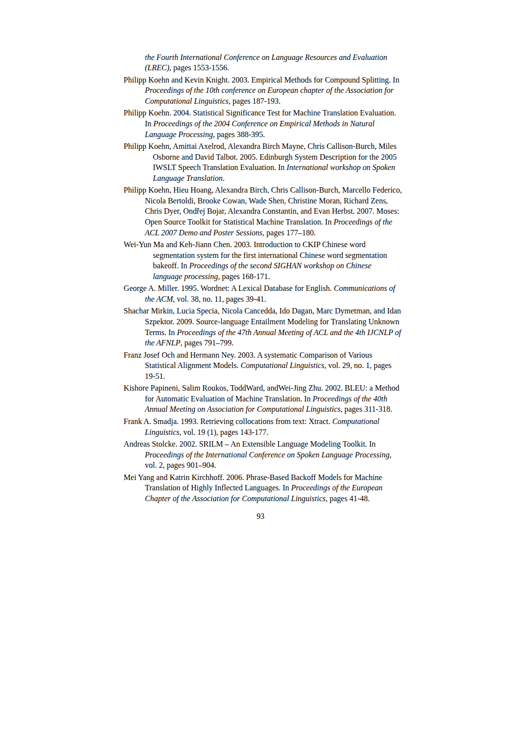the Fourth International Conference on Language Resources and Evaluation (LREC), pages 1553-1556.
Philipp Koehn and Kevin Knight. 2003. Empirical Methods for Compound Splitting. In Proceedings of the 10th conference on European chapter of the Association for Computational Linguistics, pages 187-193.
Philipp Koehn. 2004. Statistical Significance Test for Machine Translation Evaluation. In Proceedings of the 2004 Conference on Empirical Methods in Natural Language Processing, pages 388-395.
Philipp Koehn, Amittai Axelrod, Alexandra Birch Mayne, Chris Callison-Burch, Miles Osborne and David Talbot. 2005. Edinburgh System Description for the 2005 IWSLT Speech Translation Evaluation. In International workshop on Spoken Language Translation.
Philipp Koehn, Hieu Hoang, Alexandra Birch, Chris Callison-Burch, Marcello Federico, Nicola Bertoldi, Brooke Cowan, Wade Shen, Christine Moran, Richard Zens, Chris Dyer, Ondřej Bojar, Alexandra Constantin, and Evan Herbst. 2007. Moses: Open Source Toolkit for Statistical Machine Translation. In Proceedings of the ACL 2007 Demo and Poster Sessions, pages 177–180.
Wei-Yun Ma and Keh-Jiann Chen. 2003. Introduction to CKIP Chinese word segmentation system for the first international Chinese word segmentation bakeoff. In Proceedings of the second SIGHAN workshop on Chinese language processing, pages 168-171.
George A. Miller. 1995. Wordnet: A Lexical Database for English. Communications of the ACM, vol. 38, no. 11, pages 39-41.
Shachar Mirkin, Lucia Specia, Nicola Cancedda, Ido Dagan, Marc Dymetman, and Idan Szpektor. 2009. Source-language Entailment Modeling for Translating Unknown Terms. In Proceedings of the 47th Annual Meeting of ACL and the 4th IJCNLP of the AFNLP, pages 791–799.
Franz Josef Och and Hermann Ney. 2003. A systematic Comparison of Various Statistical Alignment Models. Computational Linguistics, vol. 29, no. 1, pages 19-51.
Kishore Papineni, Salim Roukos, ToddWard, andWei-Jing Zhu. 2002. BLEU: a Method for Automatic Evaluation of Machine Translation. In Proceedings of the 40th Annual Meeting on Association for Computational Linguistics, pages 311-318.
Frank A. Smadja. 1993. Retrieving collocations from text: Xtract. Computational Linguistics, vol. 19 (1), pages 143-177.
Andreas Stolcke. 2002. SRILM – An Extensible Language Modeling Toolkit. In Proceedings of the International Conference on Spoken Language Processing, vol. 2, pages 901–904.
Mei Yang and Katrin Kirchhoff. 2006. Phrase-Based Backoff Models for Machine Translation of Highly Inflected Languages. In Proceedings of the European Chapter of the Association for Computational Linguistics, pages 41-48.
93